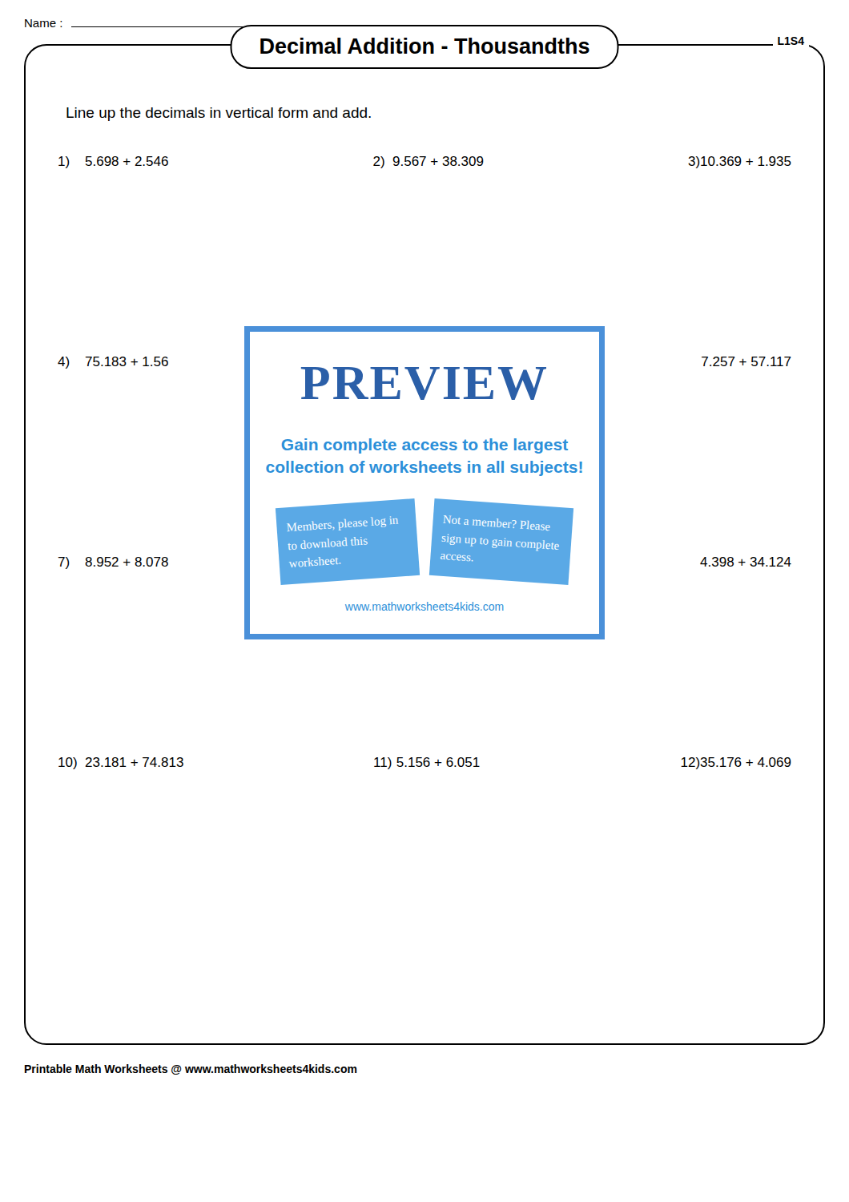Name :
Decimal Addition - Thousandths
L1S4
Line up the decimals in vertical form and add.
1) 5.698 + 2.546
2) 9.567 + 38.309
3) 10.369 + 1.935
4) 75.183 + 1.56
7.257 + 57.117
7) 8.952 + 8.078
4.398 + 34.124
10) 23.181 + 74.813
11) 5.156 + 6.051
12) 35.176 + 4.069
PREVIEW
Gain complete access to the largest collection of worksheets in all subjects!
Members, please log in to download this worksheet.
Not a member? Please sign up to gain complete access.
www.mathworksheets4kids.com
Printable Math Worksheets @ www.mathworksheets4kids.com